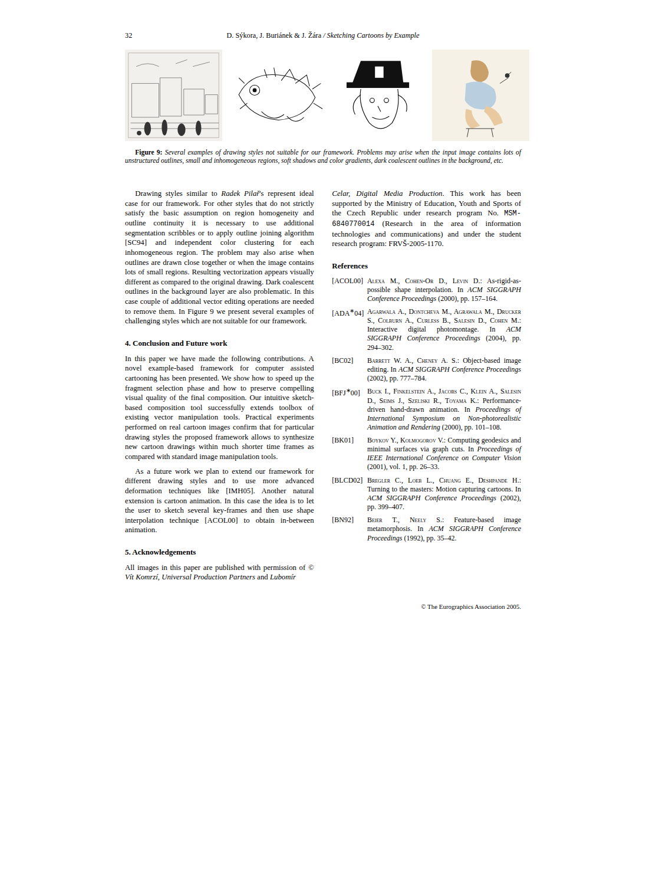32
D. Sýkora, J. Buriánek & J. Žára / Sketching Cartoons by Example
Figure 9: Several examples of drawing styles not suitable for our framework. Problems may arise when the input image contains lots of unstructured outlines, small and inhomogeneous regions, soft shadows and color gradients, dark coalescent outlines in the background, etc.
Drawing styles similar to Radek Pilař's represent ideal case for our framework. For other styles that do not strictly satisfy the basic assumption on region homogeneity and outline continuity it is necessary to use additional segmentation scribbles or to apply outline joining algorithm [SC94] and independent color clustering for each inhomogeneous region. The problem may also arise when outlines are drawn close together or when the image contains lots of small regions. Resulting vectorization appears visually different as compared to the original drawing. Dark coalescent outlines in the background layer are also problematic. In this case couple of additional vector editing operations are needed to remove them. In Figure 9 we present several examples of challenging styles which are not suitable for our framework.
4. Conclusion and Future work
In this paper we have made the following contributions. A novel example-based framework for computer assisted cartooning has been presented. We show how to speed up the fragment selection phase and how to preserve compelling visual quality of the final composition. Our intuitive sketch-based composition tool successfully extends toolbox of existing vector manipulation tools. Practical experiments performed on real cartoon images confirm that for particular drawing styles the proposed framework allows to synthesize new cartoon drawings within much shorter time frames as compared with standard image manipulation tools.
As a future work we plan to extend our framework for different drawing styles and to use more advanced deformation techniques like [IMH05]. Another natural extension is cartoon animation. In this case the idea is to let the user to sketch several key-frames and then use shape interpolation technique [ACOL00] to obtain in-between animation.
5. Acknowledgements
All images in this paper are published with permission of © Vít Komrzí, Universal Production Partners and Lubomír
Celar, Digital Media Production. This work has been supported by the Ministry of Education, Youth and Sports of the Czech Republic under research program No. MSM-6840770014 (Research in the area of information technologies and communications) and under the student research program: FRVŠ-2005-1170.
References
[ACOL00]
Alexa M., Cohen-Or D., Levin D.: As-rigid-as-possible shape interpolation. In ACM SIGGRAPH Conference Proceedings (2000), pp. 157–164.
[ADA∗04]
Agarwala A., Dontcheva M., Agrawala M., Drucker S., Colburn A., Curless B., Salesin D., Cohen M.: Interactive digital photomontage. In ACM SIGGRAPH Conference Proceedings (2004), pp. 294–302.
[BC02]
Barrett W. A., Cheney A. S.: Object-based image editing. In ACM SIGGRAPH Conference Proceedings (2002), pp. 777–784.
[BFJ∗00]
Buck I., Finkelstein A., Jacobs C., Klein A., Salesin D., Seims J., Szeliski R., Toyama K.: Performance-driven hand-drawn animation. In Proceedings of International Symposium on Non-photorealistic Animation and Rendering (2000), pp. 101–108.
[BK01]
Boykov Y., Kolmogorov V.: Computing geodesics and minimal surfaces via graph cuts. In Proceedings of IEEE International Conference on Computer Vision (2001), vol. 1, pp. 26–33.
[BLCD02]
Bregler C., Loeb L., Chuang E., Deshpande H.: Turning to the masters: Motion capturing cartoons. In ACM SIGGRAPH Conference Proceedings (2002), pp. 399–407.
[BN92]
Beier T., Neely S.: Feature-based image metamorphosis. In ACM SIGGRAPH Conference Proceedings (1992), pp. 35–42.
© The Eurographics Association 2005.